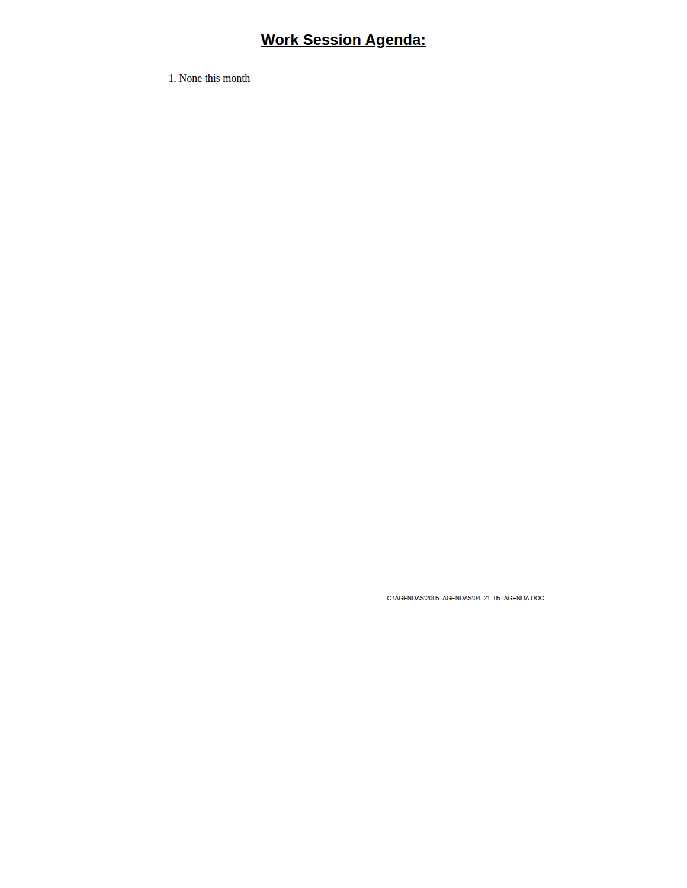Work Session Agenda:
1. None this month
C:\AGENDAS\2005_AGENDAS\04_21_05_AGENDA.DOC